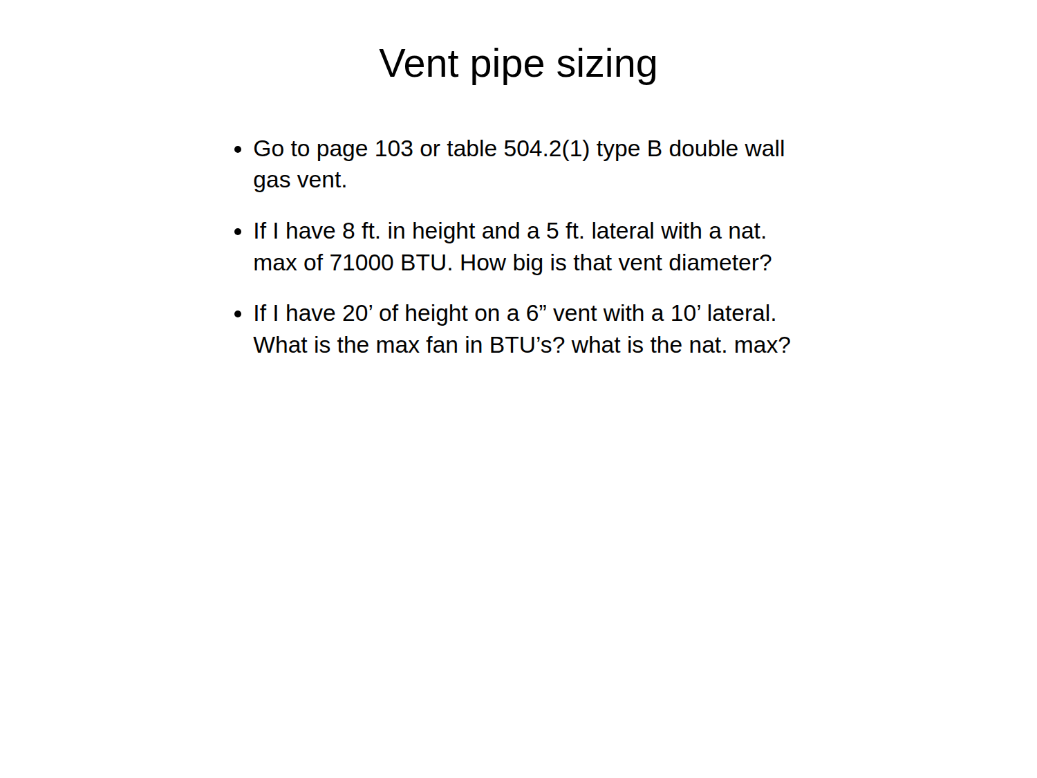Vent pipe sizing
Go to page 103 or table 504.2(1) type B double wall gas vent.
If I have 8 ft. in height and a 5 ft. lateral with a nat. max of 71000 BTU. How big is that vent diameter?
If I have 20’ of height on a 6” vent with a 10’ lateral. What is the max fan in BTU’s? what is the nat. max?